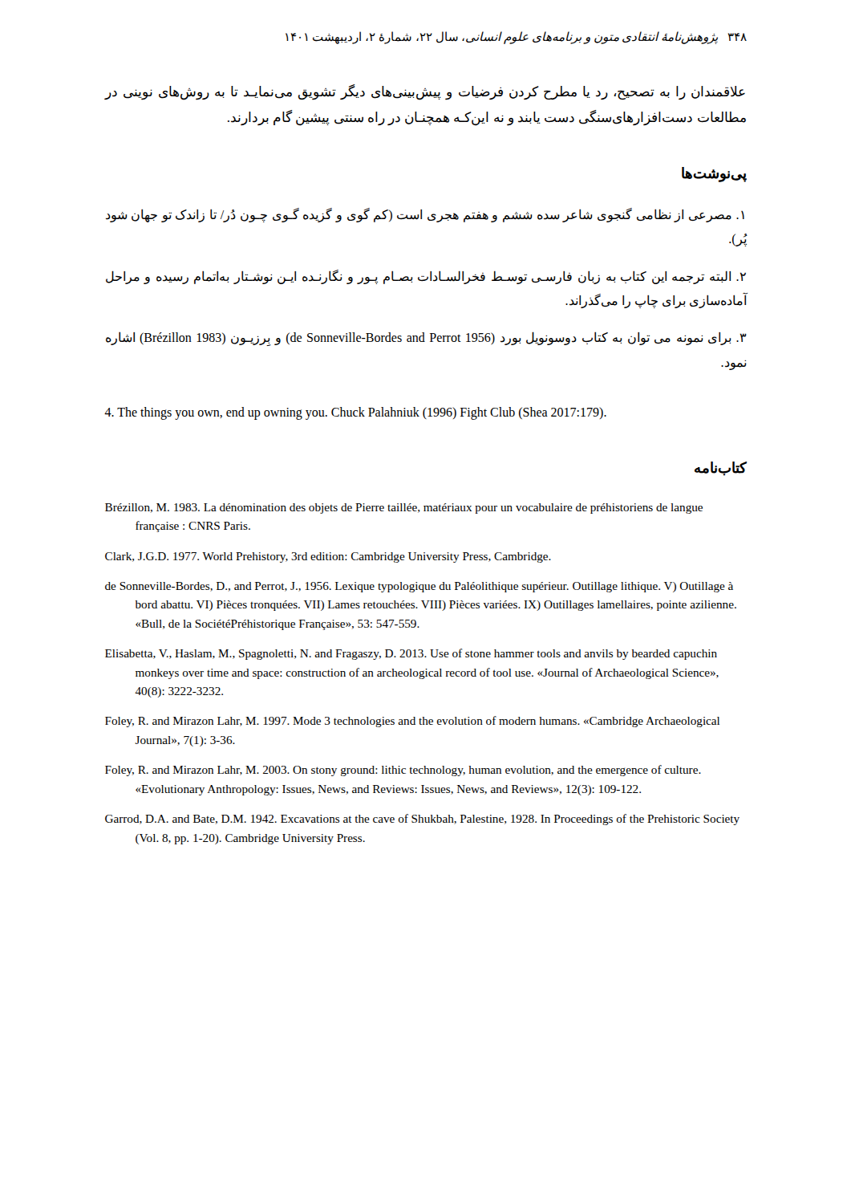۳۴۸ پژوهش‌نامهٔ انتقادی متون و برنامه‌های علوم انسانی، سال ۲۲، شمارهٔ ۲، اردیبهشت ۱۴۰۱
علاقمندان را به تصحیح، رد یا مطرح کردن فرضیات و پیش‌بینی‌های دیگر تشویق می‌نمایـد تا به روش‌های نوینی در مطالعات دست‌افزارهای‌سنگی دست یابند و نه این‌کـه همچنـان در راه سنتی پیشین گام بردارند.
پی‌نوشت‌ها
۱. مصرعی از نظامی گنجوی شاعر سده ششم و هفتم هجری است (کم گوی و گزیده گـوی چـون دُر/ تا زاندک تو جهان شود پُر).
۲. البته ترجمه این کتاب به زبان فارسـی توسـط فخرالسـادات بصـام پـور و نگارنـده ایـن نوشـتار به‌اتمام رسیده و مراحل آماده‌سازی برای چاپ را می‌گذراند.
۳. برای نمونه می توان به کتاب دوسونویل بورد (de Sonneville-Bordes and Perrot 1956) و بِرزیـون (Brézillon 1983) اشاره نمود.
4. The things you own, end up owning you. Chuck Palahniuk (1996) Fight Club (Shea 2017:179).
کتاب‌نامه
Brézillon, M. 1983. La dénomination des objets de Pierre taillée, matériaux pour un vocabulaire de préhistoriens de langue française : CNRS Paris.
Clark, J.G.D. 1977. World Prehistory, 3rd edition: Cambridge University Press, Cambridge.
de Sonneville-Bordes, D., and Perrot, J., 1956. Lexique typologique du Paléolithique supérieur. Outillage lithique. V) Outillage à bord abattu. VI) Pièces tronquées. VII) Lames retouchées. VIII) Pièces variées. IX) Outillages lamellaires, pointe azilienne. «Bull, de la SociétéPréhistorique Française», 53: 547-559.
Elisabetta, V., Haslam, M., Spagnoletti, N. and Fragaszy, D. 2013. Use of stone hammer tools and anvils by bearded capuchin monkeys over time and space: construction of an archeological record of tool use. «Journal of Archaeological Science», 40(8): 3222-3232.
Foley, R. and Mirazon Lahr, M. 1997. Mode 3 technologies and the evolution of modern humans. «Cambridge Archaeological Journal», 7(1): 3-36.
Foley, R. and Mirazon Lahr, M. 2003. On stony ground: lithic technology, human evolution, and the emergence of culture. «Evolutionary Anthropology: Issues, News, and Reviews: Issues, News, and Reviews», 12(3): 109-122.
Garrod, D.A. and Bate, D.M. 1942. Excavations at the cave of Shukbah, Palestine, 1928. In Proceedings of the Prehistoric Society (Vol. 8, pp. 1-20). Cambridge University Press.